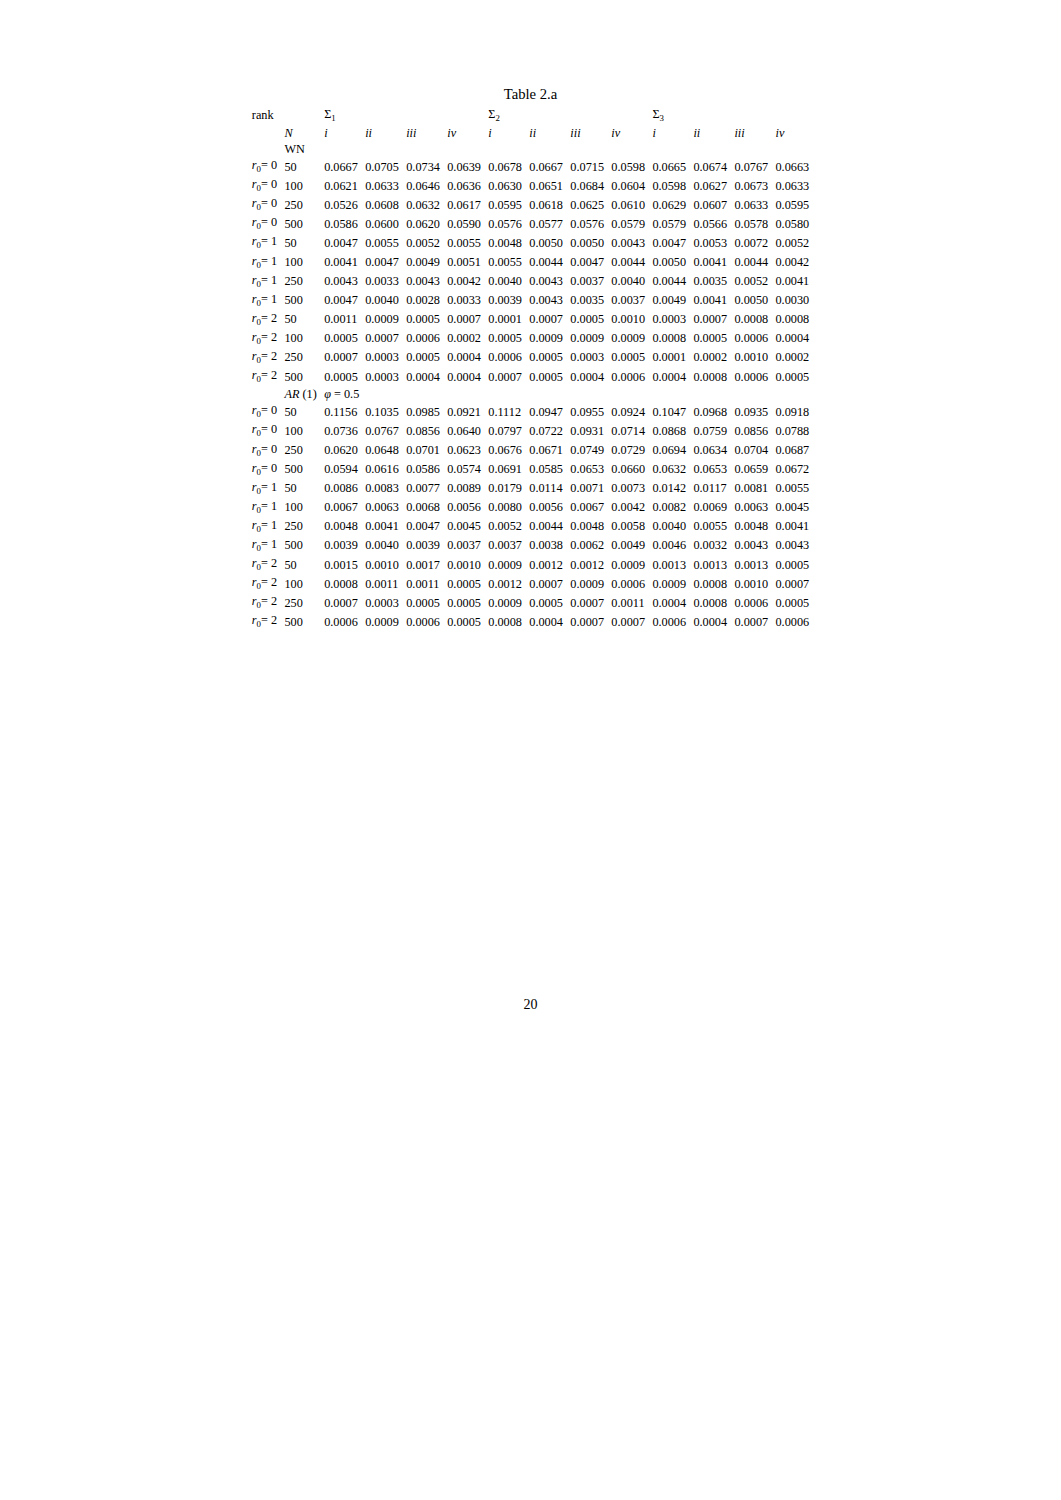Table 2.a
| rank | | Σ 1 | Σ 2 | Σ 3 |
| | N | i | ii | iii | iv | i | ii | iii | iv | i | ii | iii | iv |
| | WN | |
| r 0 = 0 | 50 | 0.0667 | 0.0705 | 0.0734 | 0.0639 | 0.0678 | 0.0667 | 0.0715 | 0.0598 | 0.0665 | 0.0674 | 0.0767 | 0.0663 |
| r 0 = 0 | 100 | 0.0621 | 0.0633 | 0.0646 | 0.0636 | 0.0630 | 0.0651 | 0.0684 | 0.0604 | 0.0598 | 0.0627 | 0.0673 | 0.0633 |
| r 0 = 0 | 250 | 0.0526 | 0.0608 | 0.0632 | 0.0617 | 0.0595 | 0.0618 | 0.0625 | 0.0610 | 0.0629 | 0.0607 | 0.0633 | 0.0595 |
| r 0 = 0 | 500 | 0.0586 | 0.0600 | 0.0620 | 0.0590 | 0.0576 | 0.0577 | 0.0576 | 0.0579 | 0.0579 | 0.0566 | 0.0578 | 0.0580 |
| r 0 = 1 | 50 | 0.0047 | 0.0055 | 0.0052 | 0.0055 | 0.0048 | 0.0050 | 0.0050 | 0.0043 | 0.0047 | 0.0053 | 0.0072 | 0.0052 |
| r 0 = 1 | 100 | 0.0041 | 0.0047 | 0.0049 | 0.0051 | 0.0055 | 0.0044 | 0.0047 | 0.0044 | 0.0050 | 0.0041 | 0.0044 | 0.0042 |
| r 0 = 1 | 250 | 0.0043 | 0.0033 | 0.0043 | 0.0042 | 0.0040 | 0.0043 | 0.0037 | 0.0040 | 0.0044 | 0.0035 | 0.0052 | 0.0041 |
| r 0 = 1 | 500 | 0.0047 | 0.0040 | 0.0028 | 0.0033 | 0.0039 | 0.0043 | 0.0035 | 0.0037 | 0.0049 | 0.0041 | 0.0050 | 0.0030 |
| r 0 = 2 | 50 | 0.0011 | 0.0009 | 0.0005 | 0.0007 | 0.0001 | 0.0007 | 0.0005 | 0.0010 | 0.0003 | 0.0007 | 0.0008 | 0.0008 |
| r 0 = 2 | 100 | 0.0005 | 0.0007 | 0.0006 | 0.0002 | 0.0005 | 0.0009 | 0.0009 | 0.0009 | 0.0008 | 0.0005 | 0.0006 | 0.0004 |
| r 0 = 2 | 250 | 0.0007 | 0.0003 | 0.0005 | 0.0004 | 0.0006 | 0.0005 | 0.0003 | 0.0005 | 0.0001 | 0.0002 | 0.0010 | 0.0002 |
| r 0 = 2 | 500 | 0.0005 | 0.0003 | 0.0004 | 0.0004 | 0.0007 | 0.0005 | 0.0004 | 0.0006 | 0.0004 | 0.0008 | 0.0006 | 0.0005 |
| | AR (1) | φ = 0.5 |
| r 0 = 0 | 50 | 0.1156 | 0.1035 | 0.0985 | 0.0921 | 0.1112 | 0.0947 | 0.0955 | 0.0924 | 0.1047 | 0.0968 | 0.0935 | 0.0918 |
| r 0 = 0 | 100 | 0.0736 | 0.0767 | 0.0856 | 0.0640 | 0.0797 | 0.0722 | 0.0931 | 0.0714 | 0.0868 | 0.0759 | 0.0856 | 0.0788 |
| r 0 = 0 | 250 | 0.0620 | 0.0648 | 0.0701 | 0.0623 | 0.0676 | 0.0671 | 0.0749 | 0.0729 | 0.0694 | 0.0634 | 0.0704 | 0.0687 |
| r 0 = 0 | 500 | 0.0594 | 0.0616 | 0.0586 | 0.0574 | 0.0691 | 0.0585 | 0.0653 | 0.0660 | 0.0632 | 0.0653 | 0.0659 | 0.0672 |
| r 0 = 1 | 50 | 0.0086 | 0.0083 | 0.0077 | 0.0089 | 0.0179 | 0.0114 | 0.0071 | 0.0073 | 0.0142 | 0.0117 | 0.0081 | 0.0055 |
| r 0 = 1 | 100 | 0.0067 | 0.0063 | 0.0068 | 0.0056 | 0.0080 | 0.0056 | 0.0067 | 0.0042 | 0.0082 | 0.0069 | 0.0063 | 0.0045 |
| r 0 = 1 | 250 | 0.0048 | 0.0041 | 0.0047 | 0.0045 | 0.0052 | 0.0044 | 0.0048 | 0.0058 | 0.0040 | 0.0055 | 0.0048 | 0.0041 |
| r 0 = 1 | 500 | 0.0039 | 0.0040 | 0.0039 | 0.0037 | 0.0037 | 0.0038 | 0.0062 | 0.0049 | 0.0046 | 0.0032 | 0.0043 | 0.0043 |
| r 0 = 2 | 50 | 0.0015 | 0.0010 | 0.0017 | 0.0010 | 0.0009 | 0.0012 | 0.0012 | 0.0009 | 0.0013 | 0.0013 | 0.0013 | 0.0005 |
| r 0 = 2 | 100 | 0.0008 | 0.0011 | 0.0011 | 0.0005 | 0.0012 | 0.0007 | 0.0009 | 0.0006 | 0.0009 | 0.0008 | 0.0010 | 0.0007 |
| r 0 = 2 | 250 | 0.0007 | 0.0003 | 0.0005 | 0.0005 | 0.0009 | 0.0005 | 0.0007 | 0.0011 | 0.0004 | 0.0008 | 0.0006 | 0.0005 |
| r 0 = 2 | 500 | 0.0006 | 0.0009 | 0.0006 | 0.0005 | 0.0008 | 0.0004 | 0.0007 | 0.0007 | 0.0006 | 0.0004 | 0.0007 | 0.0006 |
20